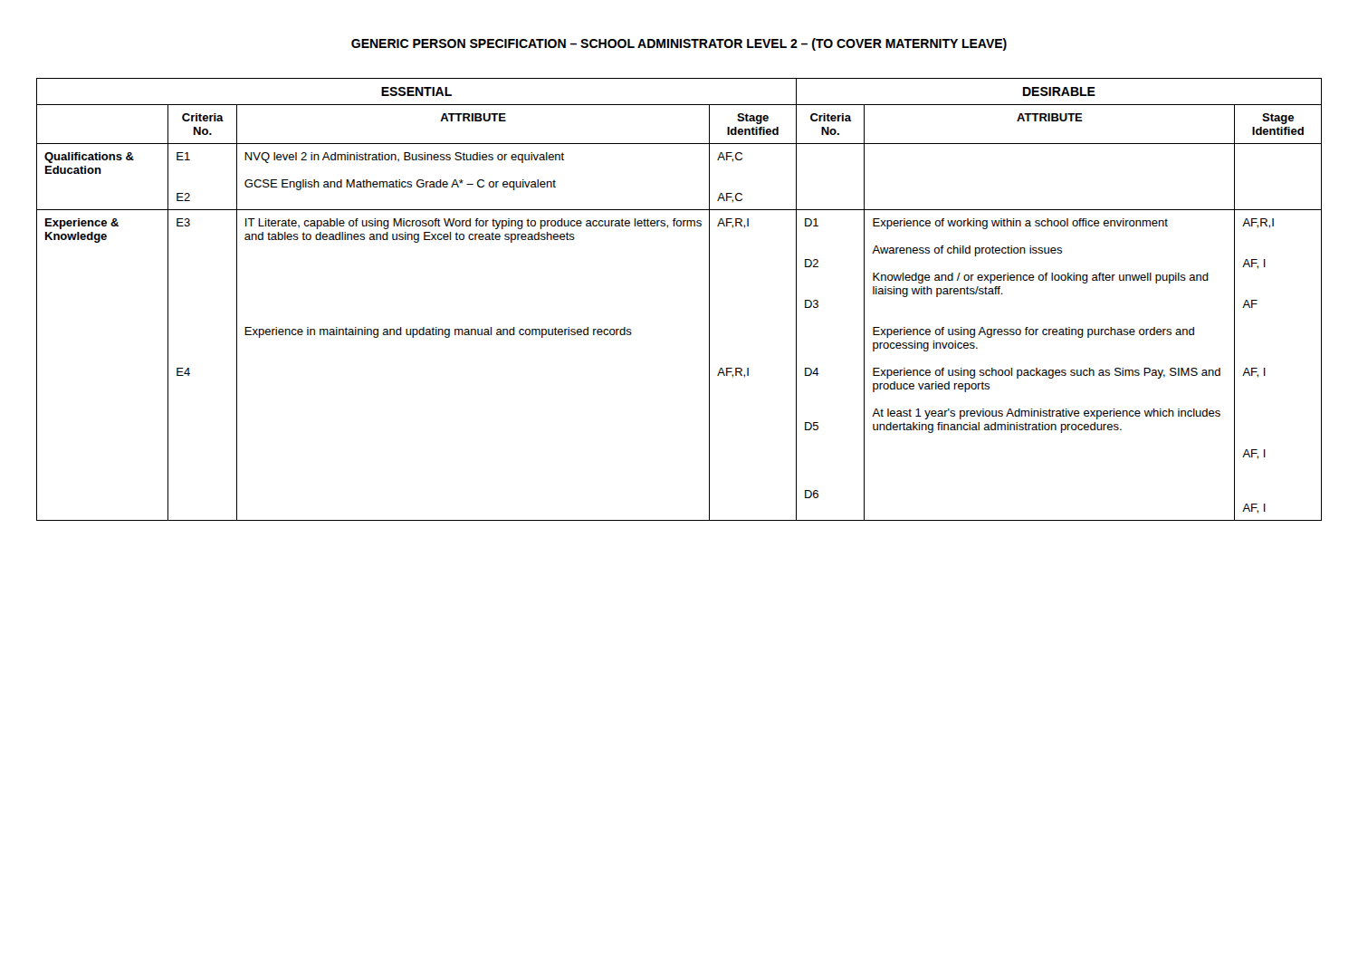GENERIC PERSON SPECIFICATION – SCHOOL ADMINISTRATOR LEVEL 2 – (TO COVER MATERNITY LEAVE)
| ESSENTIAL | DESIRABLE |
| | Criteria No. | ATTRIBUTE | Stage Identified | Criteria No. | ATTRIBUTE | Stage Identified |
| Qualifications & Education | E1 E2 | NVQ level 2 in Administration, Business Studies or equivalent GCSE English and Mathematics Grade A* – C or equivalent | AF,C AF,C | | | |
| Experience & Knowledge | E3 E4 | IT Literate, capable of using Microsoft Word for typing to produce accurate letters, forms and tables to deadlines and using Excel to create spreadsheets Experience in maintaining and updating manual and computerised records | AF,R,I AF,R,I | D1 D2 D3 D4 D5 D6 | Experience of working within a school office environment Awareness of child protection issues Knowledge and / or experience of looking after unwell pupils and liaising with parents/staff. Experience of using Agresso for creating purchase orders and processing invoices. Experience of using school packages such as Sims Pay, SIMS and produce varied reports At least 1 year's previous Administrative experience which includes undertaking financial administration procedures. | AF,R,I AF, I AF AF, I AF, I AF, I |